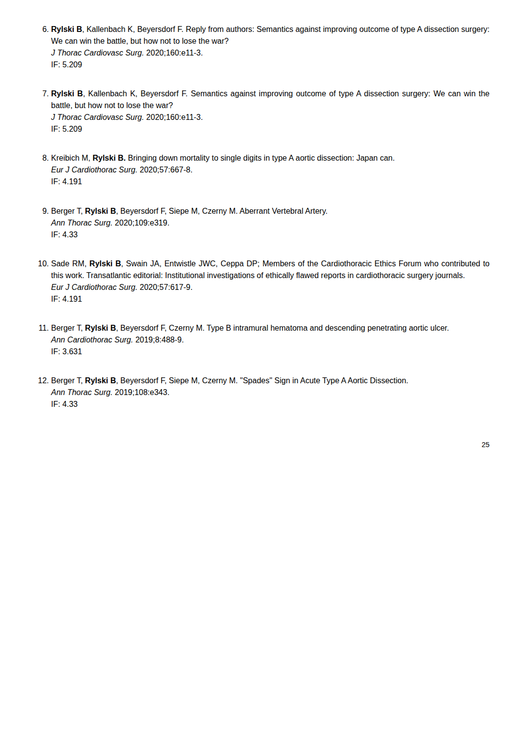Rylski B, Kallenbach K, Beyersdorf F. Reply from authors: Semantics against improving outcome of type A dissection surgery: We can win the battle, but how not to lose the war?
J Thorac Cardiovasc Surg. 2020;160:e11-3.
IF: 5.209
Rylski B, Kallenbach K, Beyersdorf F. Semantics against improving outcome of type A dissection surgery: We can win the battle, but how not to lose the war?
J Thorac Cardiovasc Surg. 2020;160:e11-3.
IF: 5.209
Kreibich M, Rylski B. Bringing down mortality to single digits in type A aortic dissection: Japan can.
Eur J Cardiothorac Surg. 2020;57:667-8.
IF: 4.191
Berger T, Rylski B, Beyersdorf F, Siepe M, Czerny M. Aberrant Vertebral Artery.
Ann Thorac Surg. 2020;109:e319.
IF: 4.33
Sade RM, Rylski B, Swain JA, Entwistle JWC, Ceppa DP; Members of the Cardiothoracic Ethics Forum who contributed to this work. Transatlantic editorial: Institutional investigations of ethically flawed reports in cardiothoracic surgery journals.
Eur J Cardiothorac Surg. 2020;57:617-9.
IF: 4.191
Berger T, Rylski B, Beyersdorf F, Czerny M. Type B intramural hematoma and descending penetrating aortic ulcer.
Ann Cardiothorac Surg. 2019;8:488-9.
IF: 3.631
Berger T, Rylski B, Beyersdorf F, Siepe M, Czerny M. "Spades" Sign in Acute Type A Aortic Dissection.
Ann Thorac Surg. 2019;108:e343.
IF: 4.33
25